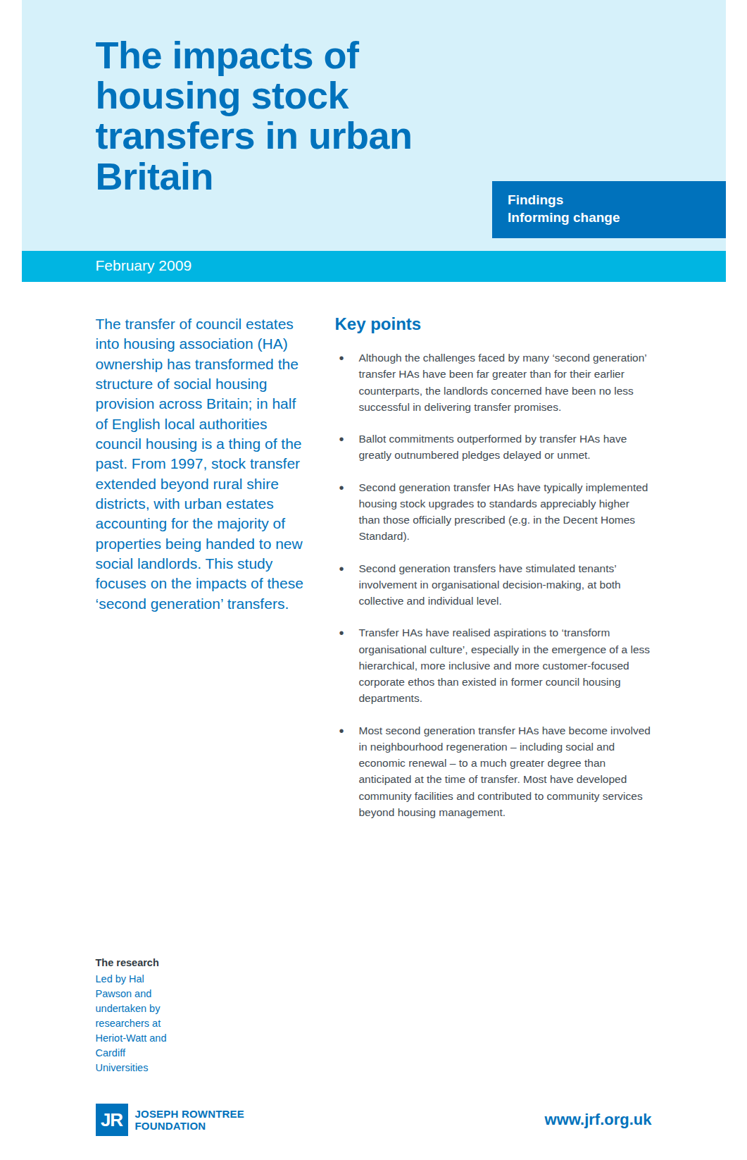The impacts of housing stock transfers in urban Britain
Findings
Informing change
February 2009
The transfer of council estates into housing association (HA) ownership has transformed the structure of social housing provision across Britain; in half of English local authorities council housing is a thing of the past. From 1997, stock transfer extended beyond rural shire districts, with urban estates accounting for the majority of properties being handed to new social landlords. This study focuses on the impacts of these ‘second generation’ transfers.
Key points
Although the challenges faced by many ‘second generation’ transfer HAs have been far greater than for their earlier counterparts, the landlords concerned have been no less successful in delivering transfer promises.
Ballot commitments outperformed by transfer HAs have greatly outnumbered pledges delayed or unmet.
Second generation transfer HAs have typically implemented housing stock upgrades to standards appreciably higher than those officially prescribed (e.g. in the Decent Homes Standard).
Second generation transfers have stimulated tenants’ involvement in organisational decision-making, at both collective and individual level.
Transfer HAs have realised aspirations to ‘transform organisational culture’, especially in the emergence of a less hierarchical, more inclusive and more customer-focused corporate ethos than existed in former council housing departments.
Most second generation transfer HAs have become involved in neighbourhood regeneration – including social and economic renewal – to a much greater degree than anticipated at the time of transfer. Most have developed community facilities and contributed to community services beyond housing management.
The research Led by Hal Pawson and undertaken by researchers at Heriot-Watt and Cardiff Universities
JR
JOSEPH ROWNTREE
FOUNDATION
www.jrf.org.uk